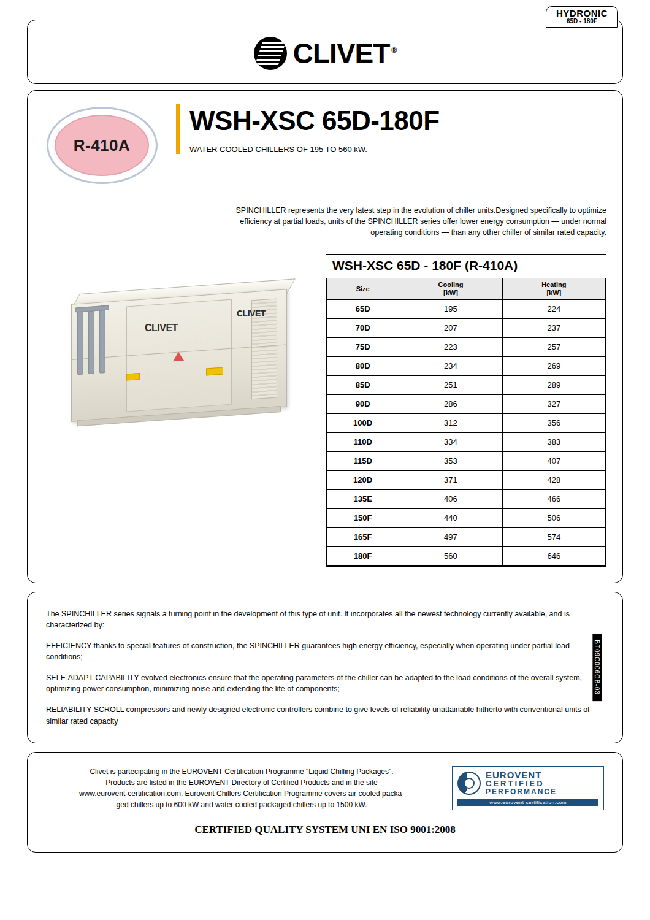HYDRONIC
65D - 180F
CLIVET®
R-410A
WSH-XSC 65D-180F
WATER COOLED CHILLERS OF 195 TO 560 kW.
SPINCHILLER represents the very latest step in the evolution of chiller units.Designed specifically to optimize efficiency at partial loads, units of the SPINCHILLER series offer lower energy consumption — under normal operating conditions — than any other chiller of similar rated capacity.
CLIVET
CLIVET
WSH-XSC 65D - 180F (R-410A)
| Size | Cooling [kW] | Heating [kW] |
| --- | --- | --- |
| 65D | 195 | 224 |
| 70D | 207 | 237 |
| 75D | 223 | 257 |
| 80D | 234 | 269 |
| 85D | 251 | 289 |
| 90D | 286 | 327 |
| 100D | 312 | 356 |
| 110D | 334 | 383 |
| 115D | 353 | 407 |
| 120D | 371 | 428 |
| 135E | 406 | 466 |
| 150F | 440 | 506 |
| 165F | 497 | 574 |
| 180F | 560 | 646 |
BT09C006GB-03
The SPINCHILLER series signals a turning point in the development of this type of unit. It incorporates all the newest technology currently available, and is characterized by:
EFFICIENCY thanks to special features of construction, the SPINCHILLER guarantees high energy efficiency, especially when operating under partial load conditions;
SELF-ADAPT CAPABILITY evolved electronics ensure that the operating parameters of the chiller can be adapted to the load conditions of the overall system, optimizing power consumption, minimizing noise and extending the life of components;
RELIABILITY SCROLL compressors and newly designed electronic controllers combine to give levels of reliability unattainable hitherto with conventional units of similar rated capacity
Clivet is partecipating in the EUROVENT Certification Programme "Liquid Chilling Packages".
Products are listed in the EUROVENT Directory of Certified Products and in the site
www.eurovent-certification.com. Eurovent Chillers Certification Programme covers air cooled packa-
ged chillers up to 600 kW and water cooled packaged chillers up to 1500 kW.
EUROVENT
CERTIFIED
PERFORMANCE
www.eurovent-certification.com
CERTIFIED QUALITY SYSTEM UNI EN ISO 9001:2008